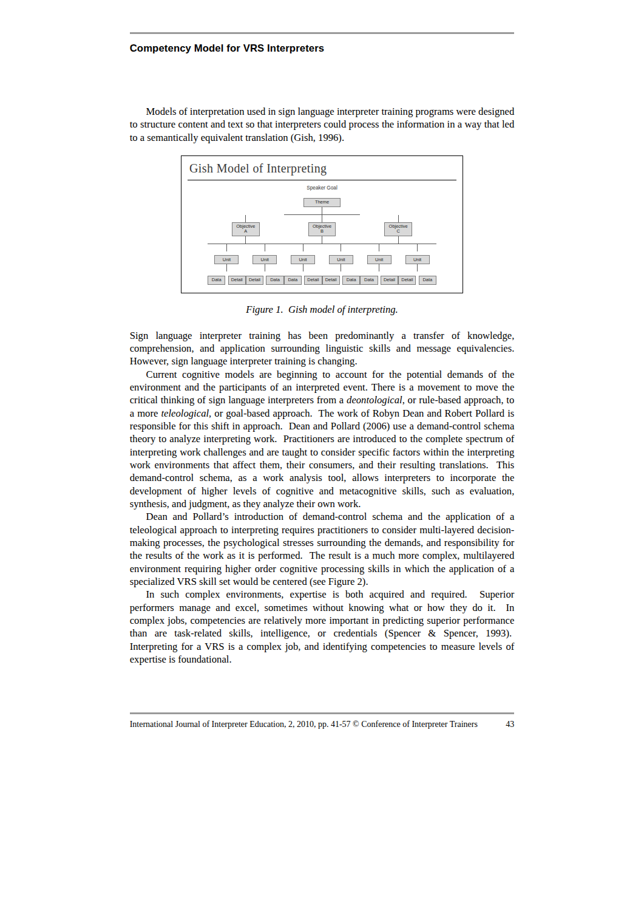Competency Model for VRS Interpreters
Models of interpretation used in sign language interpreter training programs were designed to structure content and text so that interpreters could process the information in a way that led to a semantically equivalent translation (Gish, 1996).
Gish Model of Interpreting
Speaker Goal
| Theme |
| Objective A | | Objective B | | Objective C |
| Unit | Unit | | Unit | Unit | | Unit | Unit |
| Data Detail | Detail Data | | Data Detail | Detail Data | | Data Detail | Detail Data |
Figure 1. Gish model of interpreting.
Sign language interpreter training has been predominantly a transfer of knowledge, comprehension, and application surrounding linguistic skills and message equivalencies. However, sign language interpreter training is changing.
Current cognitive models are beginning to account for the potential demands of the environment and the participants of an interpreted event. There is a movement to move the critical thinking of sign language interpreters from a deontological, or rule-based approach, to a more teleological, or goal-based approach. The work of Robyn Dean and Robert Pollard is responsible for this shift in approach. Dean and Pollard (2006) use a demand-control schema theory to analyze interpreting work. Practitioners are introduced to the complete spectrum of interpreting work challenges and are taught to consider specific factors within the interpreting work environments that affect them, their consumers, and their resulting translations. This demand-control schema, as a work analysis tool, allows interpreters to incorporate the development of higher levels of cognitive and metacognitive skills, such as evaluation, synthesis, and judgment, as they analyze their own work.
Dean and Pollard’s introduction of demand-control schema and the application of a teleological approach to interpreting requires practitioners to consider multi-layered decision-making processes, the psychological stresses surrounding the demands, and responsibility for the results of the work as it is performed. The result is a much more complex, multilayered environment requiring higher order cognitive processing skills in which the application of a specialized VRS skill set would be centered (see Figure 2).
In such complex environments, expertise is both acquired and required. Superior performers manage and excel, sometimes without knowing what or how they do it. In complex jobs, competencies are relatively more important in predicting superior performance than are task-related skills, intelligence, or credentials (Spencer & Spencer, 1993). Interpreting for a VRS is a complex job, and identifying competencies to measure levels of expertise is foundational.
International Journal of Interpreter Education, 2, 2010, pp. 41-57 © Conference of Interpreter Trainers 43